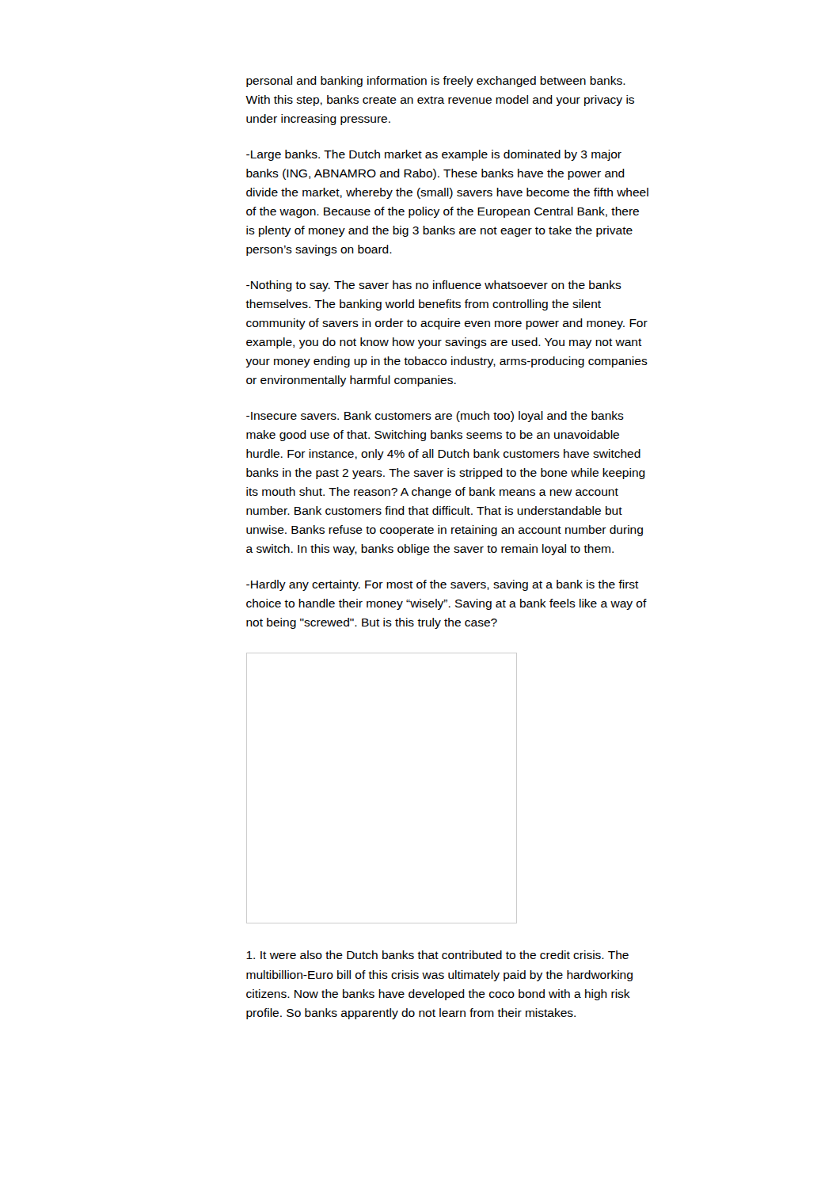personal and banking information is freely exchanged between banks. With this step, banks create an extra revenue model and your privacy is under increasing pressure.
-Large banks. The Dutch market as example is dominated by 3 major banks (ING, ABNAMRO and Rabo). These banks have the power and divide the market, whereby the (small) savers have become the fifth wheel of the wagon. Because of the policy of the European Central Bank, there is plenty of money and the big 3 banks are not eager to take the private person’s savings on board.
-Nothing to say. The saver has no influence whatsoever on the banks themselves. The banking world benefits from controlling the silent community of savers in order to acquire even more power and money. For example, you do not know how your savings are used. You may not want your money ending up in the tobacco industry, arms-producing companies or environmentally harmful companies.
-Insecure savers. Bank customers are (much too) loyal and the banks make good use of that. Switching banks seems to be an unavoidable hurdle. For instance, only 4% of all Dutch bank customers have switched banks in the past 2 years. The saver is stripped to the bone while keeping its mouth shut. The reason? A change of bank means a new account number. Bank customers find that difficult. That is understandable but unwise. Banks refuse to cooperate in retaining an account number during a switch. In this way, banks oblige the saver to remain loyal to them.
-Hardly any certainty. For most of the savers, saving at a bank is the first choice to handle their money “wisely”. Saving at a bank feels like a way of not being "screwed". But is this truly the case?
1. It were also the Dutch banks that contributed to the credit crisis. The multibillion-Euro bill of this crisis was ultimately paid by the hardworking citizens. Now the banks have developed the coco bond with a high risk profile. So banks apparently do not learn from their mistakes.